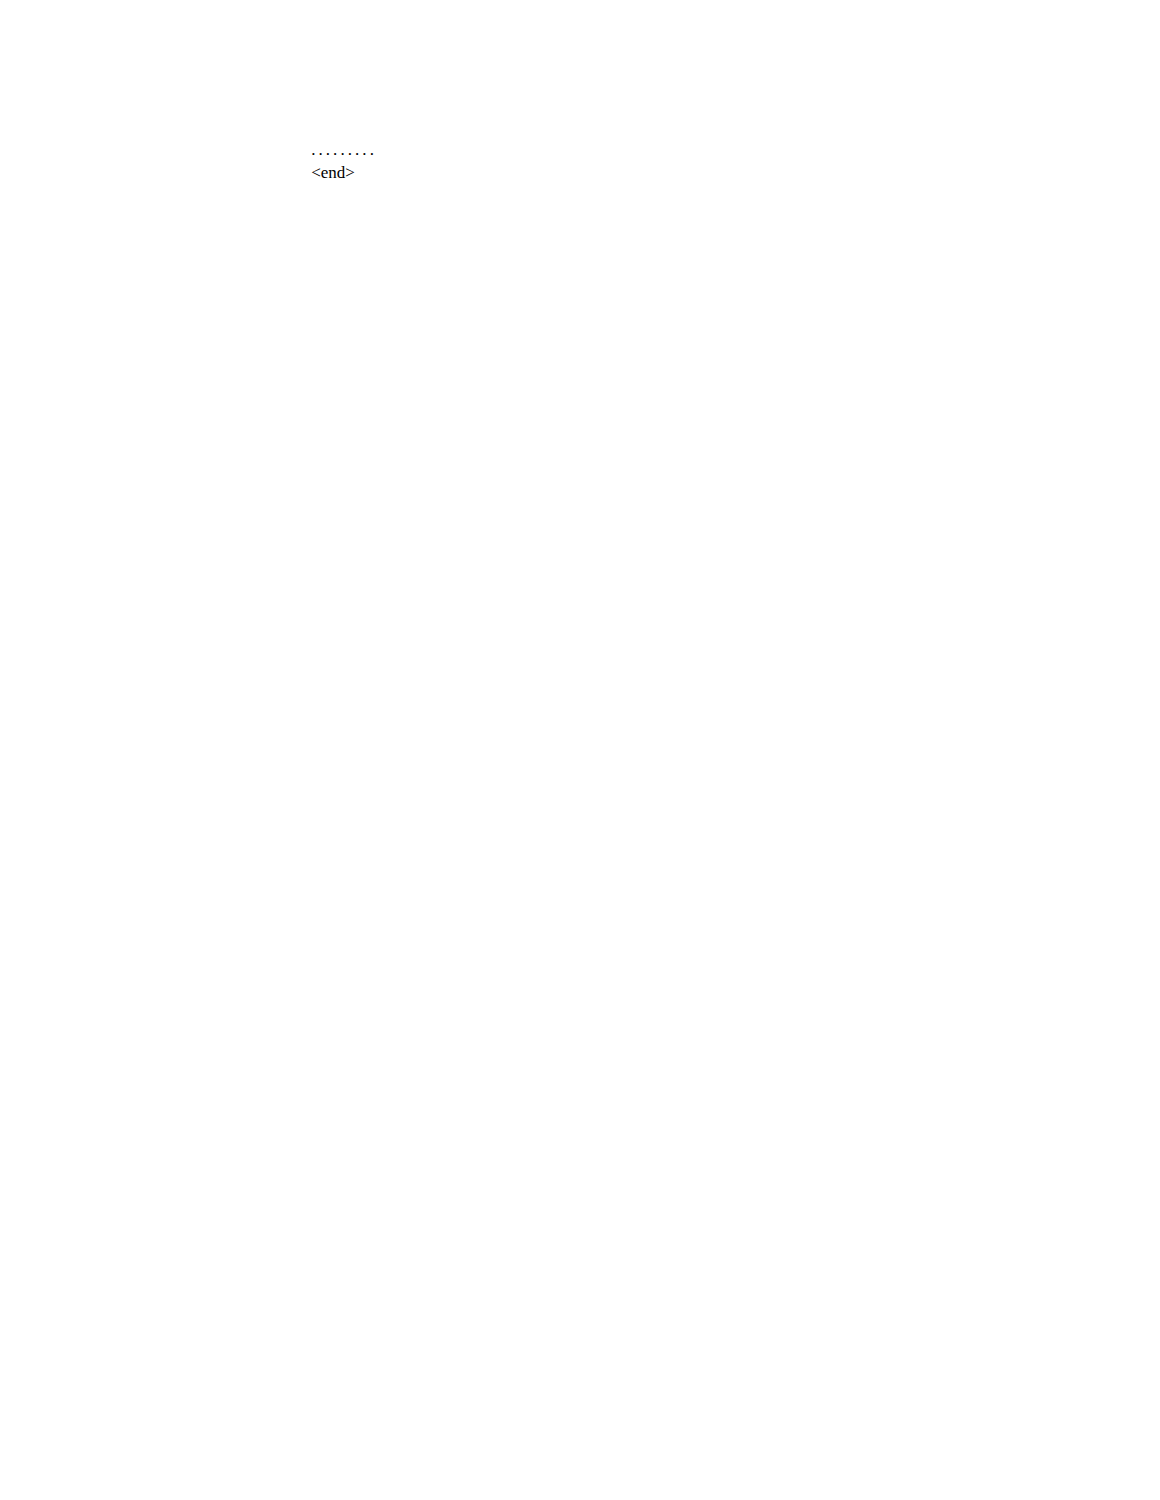.........
<end>